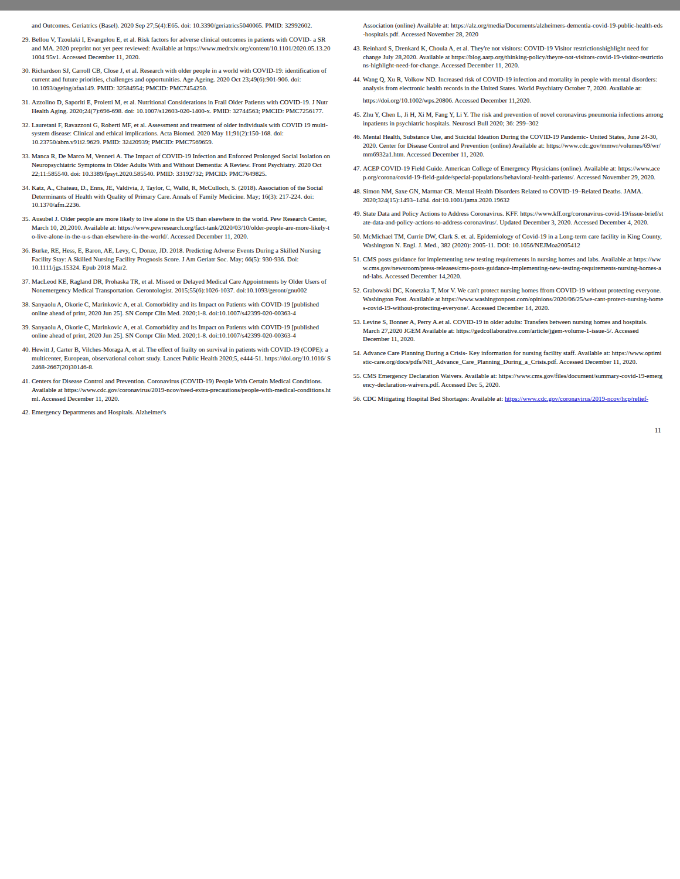and Outcomes. Geriatrics (Basel). 2020 Sep 27;5(4):E65. doi: 10.3390/geriatrics5040065. PMID: 32992602.
Bellou V, Tzoulaki I, Evangelou E, et al. Risk factors for adverse clinical outcomes in patients with COVID- a SR and MA. 2020 preprint not yet peer reviewed: Available at https://www.medrxiv.org/content/10.1101/2020.05.13.201004 95v1. Accessed December 11, 2020.
Richardson SJ, Carroll CB, Close J, et al. Research with older people in a world with COVID-19: identification of current and future priorities, challenges and opportunities. Age Ageing. 2020 Oct 23;49(6):901-906. doi: 10.1093/ageing/afaa149. PMID: 32584954; PMCID: PMC7454250.
Azzolino D, Saporiti E, Proietti M, et al. Nutritional Considerations in Frail Older Patients with COVID-19. J Nutr Health Aging. 2020;24(7):696-698. doi: 10.1007/s12603-020-1400-x. PMID: 32744563; PMCID: PMC7256177.
Lauretani F, Ravazzoni G, Roberti MF, et al. Assessment and treatment of older individuals with COVID 19 multi-system disease: Clinical and ethical implications. Acta Biomed. 2020 May 11;91(2):150-168. doi: 10.23750/abm.v91i2.9629. PMID: 32420939; PMCID: PMC7569659.
Manca R, De Marco M, Venneri A. The Impact of COVID-19 Infection and Enforced Prolonged Social Isolation on Neuropsychiatric Symptoms in Older Adults With and Without Dementia: A Review. Front Psychiatry. 2020 Oct 22;11:585540. doi: 10.3389/fpsyt.2020.585540. PMID: 33192732; PMCID: PMC7649825.
Katz, A., Chateau, D., Enns, JE, Valdivia, J, Taylor, C, Walld, R, McCulloch, S. (2018). Association of the Social Determinants of Health with Quality of Primary Care. Annals of Family Medicine. May; 16(3): 217-224. doi: 10.1370/afm.2236.
Ausubel J. Older people are more likely to live alone in the US than elsewhere in the world. Pew Research Center, March 10, 20,2010. Available at: https://www.pewresearch.org/fact-tank/2020/03/10/older-people-are-more-likely-to-live-alone-in-the-u-s-than-elsewhere-in-the-world/. Accessed December 11, 2020.
Burke, RE, Hess, E, Baron, AE, Levy, C, Donze, JD. 2018. Predicting Adverse Events During a Skilled Nursing Facility Stay: A Skilled Nursing Facility Prognosis Score. J Am Geriatr Soc. May; 66(5): 930-936. Doi: 10.1111/jgs.15324. Epub 2018 Mar2.
MacLeod KE, Ragland DR, Prohaska TR, et al. Missed or Delayed Medical Care Appointments by Older Users of Nonemergency Medical Transportation. Gerontologist. 2015;55(6):1026-1037. doi:10.1093/geront/gnu002
Sanyaolu A, Okorie C, Marinkovic A, et al. Comorbidity and its Impact on Patients with COVID-19 [published online ahead of print, 2020 Jun 25]. SN Compr Clin Med. 2020;1-8. doi:10.1007/s42399-020-00363-4
Sanyaolu A, Okorie C, Marinkovic A, et al. Comorbidity and its Impact on Patients with COVID-19 [published online ahead of print, 2020 Jun 25]. SN Compr Clin Med. 2020;1-8. doi:10.1007/s42399-020-00363-4
Hewitt J, Carter B, Vilches-Moraga A, et al. The effect of frailty on survival in patients with COVID-19 (COPE): a multicenter, European, observational cohort study. Lancet Public Health 2020;5, e444-51. https://doi.org/10.1016/ S2468-2667(20)30146-8.
Centers for Disease Control and Prevention. Coronavirus (COVID-19) People With Certain Medical Conditions. Available at https://www.cdc.gov/coronavirus/2019-ncov/need-extra-precautions/people-with-medical-conditions.html. Accessed December 11, 2020.
Emergency Departments and Hospitals. Alzheimer's
Association (online) Available at: https://alz.org/media/Documents/alzheimers-dementia-covid-19-public-health-eds-hospitals.pdf. Accessed November 28, 2020
Reinhard S, Drenkard K, Choula A, et al. They're not visitors: COVID-19 Visitor restrictionshighlight need for change July 28,2020. Available at https://blog.aarp.org/thinking-policy/theyre-not-visitors-covid-19-visitor-restrictions-highlight-need-for-change. Accessed December 11, 2020.
Wang Q, Xu R, Volkow ND. Increased risk of COVID-19 infection and mortality in people with mental disorders: analysis from electronic health records in the United States. World Psychiatry October 7, 2020. Available at:
https://doi.org/10.1002/wps.20806. Accessed December 11,2020.
Zhu Y, Chen L, Ji H, Xi M, Fang Y, Li Y. The risk and prevention of novel coronavirus pneumonia infections among inpatients in psychiatric hospitals. Neurosci Bull 2020; 36: 299–302
Mental Health, Substance Use, and Suicidal Ideation During the COVID-19 Pandemic- United States, June 24-30, 2020. Center for Disease Control and Prevention (online) Available at: https://www.cdc.gov/mmwr/volumes/69/wr/mm6932a1.htm. Accessed December 11, 2020.
ACEP COVID-19 Field Guide. American College of Emergency Physicians (online). Available at: https://www.acep.org/corona/covid-19-field-guide/special-populations/behavioral-health-patients/. Accessed November 29, 2020.
Simon NM, Saxe GN, Marmar CR. Mental Health Disorders Related to COVID-19–Related Deaths. JAMA. 2020;324(15):1493–1494. doi:10.1001/jama.2020.19632
State Data and Policy Actions to Address Coronavirus. KFF. https://www.kff.org/coronavirus-covid-19/issue-brief/state-data-and-policy-actions-to-address-coronavirus/. Updated December 3, 2020. Accessed December 4, 2020.
McMichael TM, Currie DW, Clark S. et. al. Epidemiology of Covid-19 in a Long-term care facility in King County, Washington N. Engl. J. Med., 382 (2020): 2005-11. DOI: 10.1056/NEJMoa2005412
CMS posts guidance for implementing new testing requirements in nursing homes and labs. Available at https://www.cms.gov/newsroom/press-releases/cms-posts-guidance-implementing-new-testing-requirements-nursing-homes-and-labs. Accessed December 14,2020.
Grabowski DC, Konetzka T, Mor V. We can't protect nursing homes ffrom COVID-19 without protecting everyone. Washington Post. Available at https://www.washingtonpost.com/opinions/2020/06/25/we-cant-protect-nursing-homes-covid-19-without-protecting-everyone/. Accessed December 14, 2020.
Levine S, Bonner A, Perry A.et al. COVID-19 in older adults: Transfers between nursing homes and hospitals. March 27,2020 JGEM Available at: https://gedcollaborative.com/article/jgem-volume-1-issue-5/. Accessed December 11, 2020.
Advance Care Planning During a Crisis- Key information for nursing facility staff. Available at: https://www.optimistic-care.org/docs/pdfs/NH_Advance_Care_Planning_During_a_Crisis.pdf. Accessed December 11, 2020.
CMS Emergency Declaration Waivers. Available at: https://www.cms.gov/files/document/summary-covid-19-emergency-declaration-waivers.pdf. Accessed Dec 5, 2020.
CDC Mitigating Hospital Bed Shortages: Available at: https://www.cdc.gov/coronavirus/2019-ncov/hcp/relief-
11